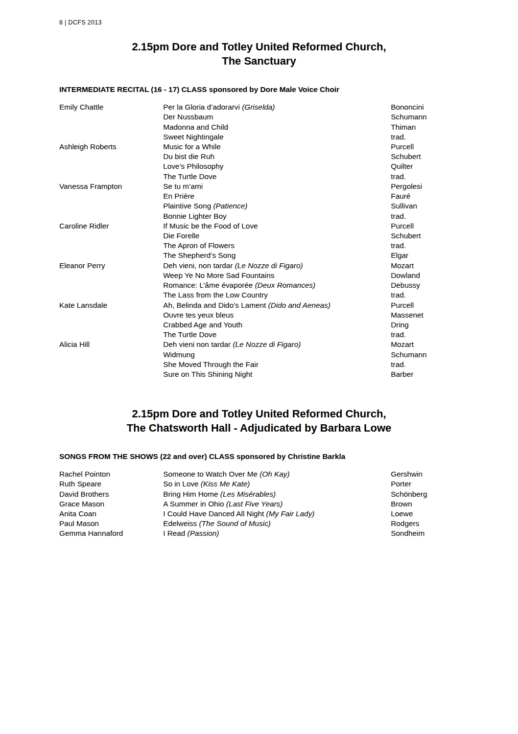8 | DCFS 2013
2.15pm Dore and Totley United Reformed Church,
The Sanctuary
INTERMEDIATE RECITAL (16 - 17) CLASS sponsored by Dore Male Voice Choir
| Emily Chattle | Per la Gloria d’adorarvi (Griselda) | Bononcini |
| | Der Nussbaum | Schumann |
| | Madonna and Child | Thiman |
| | Sweet Nightingale | trad. |
| Ashleigh Roberts | Music for a While | Purcell |
| | Du bist die Ruh | Schubert |
| | Love’s Philosophy | Quilter |
| | The Turtle Dove | trad. |
| Vanessa Frampton | Se tu m’ami | Pergolesi |
| | En Prière | Fauré |
| | Plaintive Song (Patience) | Sullivan |
| | Bonnie Lighter Boy | trad. |
| Caroline Ridler | If Music be the Food of Love | Purcell |
| | Die Forelle | Schubert |
| | The Apron of Flowers | trad. |
| | The Shepherd’s Song | Elgar |
| Eleanor Perry | Deh vieni, non tardar (Le Nozze di Figaro) | Mozart |
| | Weep Ye No More Sad Fountains | Dowland |
| | Romance: L’âme évaporée (Deux Romances) | Debussy |
| | The Lass from the Low Country | trad. |
| Kate Lansdale | Ah, Belinda and Dido’s Lament (Dido and Aeneas) | Purcell |
| | Ouvre tes yeux bleus | Massenet |
| | Crabbed Age and Youth | Dring |
| | The Turtle Dove | trad. |
| Alicia Hill | Deh vieni non tardar (Le Nozze di Figaro) | Mozart |
| | Widmung | Schumann |
| | She Moved Through the Fair | trad. |
| | Sure on This Shining Night | Barber |
2.15pm Dore and Totley United Reformed Church,
The Chatsworth Hall - Adjudicated by Barbara Lowe
SONGS FROM THE SHOWS (22 and over) CLASS sponsored by Christine Barkla
| Rachel Pointon | Someone to Watch Over Me (Oh Kay) | Gershwin |
| Ruth Speare | So in Love (Kiss Me Kate) | Porter |
| David Brothers | Bring Him Home (Les Misérables) | Schönberg |
| Grace Mason | A Summer in Ohio (Last Five Years) | Brown |
| Anita Coan | I Could Have Danced All Night (My Fair Lady) | Loewe |
| Paul Mason | Edelweiss (The Sound of Music) | Rodgers |
| Gemma Hannaford | I Read (Passion) | Sondheim |